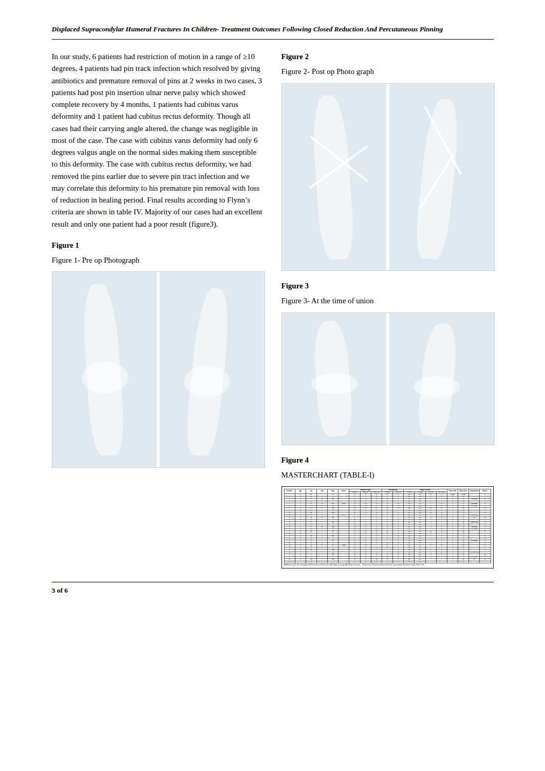Displaced Supracondylar Humeral Fractures In Children- Treatment Outcomes Following Closed Reduction And Percutaneous Pinning
In our study, 6 patients had restriction of motion in a range of ≥10 degrees, 4 patients had pin track infection which resolved by giving antibiotics and premature removal of pins at 2 weeks in two cases, 3 patients had post pin insertion ulnar nerve palsy which showed complete recovery by 4 months, 1 patients had cubitus varus deformity and 1 patient had cubitus rectus deformity. Though all cases had their carrying angle altered, the change was negligible in most of the case. The case with cubitus varus deformity had only 6 degrees valgus angle on the normal sides making them susceptible to this deformity. The case with cubitus rectus deformity, we had removed the pins earlier due to severe pin tract infection and we may correlate this deformity to his premature pin removal with loss of reduction in healing period. Final results according to Flynn’s criteria are shown in table IV. Majority of our cases had an excellent result and only one patient had a poor result (figure3).
Figure 1
Figure 1- Pre op Photograph
Figure 2
Figure 2- Post op Photo graph
Figure 3
Figure 3- At the time of union
Figure 4
MASTERCHART (TABLE-I)
| Case No. | age | sex | side | Displ. | Neuro | Bauman's angle | Carrying angle | Range of motion | Hospit. Stay | Anaes Time | Complications | Results |
| --- | --- | --- | --- | --- | --- | --- | --- | --- | --- | --- | --- | --- |
| B.A (N) | B.A (P.R) | B.A (P.U) | C.A (N) | C.A (P.U) | FLX (N) | FLX (inj) | EXT (N) | EXT (inj) |
| 1 | 10 | M | L | PL | | 15 | 16 | 15 | 10 | 8 | 140 | 135 | 10 | 12 | 2 Days | 30 min | | E |
| 2 | 6 | M | L | PM | | 8 | 8 | 10 | 4 | 6 | 145 | 145 | 8 | 8 | 1 | 30 | PTI | E |
| 3 | 2 | F | R | PM | | 13 | 14 | 13 | 13 | 9 | 135 | 135 | 7 | 7 | 3 | 25 | U.N.Palsy | E |
| 4 | 9 | M | R | PL | | 12 | 17 | 17 | 6 | 7 | 140 | 140 | 8 | 8 | 2 | 30 | | E |
| 5 | 5 | F | R | PM | RNP | 25 | 26 | 20 | 15 | 13 | 142 | 132 | 7 | 10 | 1 | 27 | Stiff elbow | G |
| 6 | 6 | F | R | PM | | 25 | 28 | 26 | 17 | 15 | 145 | 5-145 | 9 | -5 | 4 | 30 | Stiff elbow | F |
| 7 | 5 | F | L | PM | | 19 | 19 | 15 | 11 | 11 | 140 | 140 | 10 | 10 | 2 | 30 | | E |
| 8 | 11 | M | R | PM | | 24 | 25 | 26 | 16 | 17 | 143 | 5-141 | 6 | 6 | 2 | 35 | PTI | E |
| 9 | 7 | M | L | PM | | 20 | 15 | 15 | 13 | 11 | 145 | 138 | 10 | 10 | 2 | 25 | | E |
| 10 | 8 | M | R | PL | MNP | 8 | 8 | 8 | 3 | 3 | 141 | 130 | 9 | 12 | 8 | 50 | U.N.Palsy | E |
| 11 | 9 | M | R | PM | | 12 | 7 | 6 | 5 | 2 | 140 | 130 | 8 | 10 | 3 | 35 | PTI | E |
| 12 | 10 | M | L | PM | | 18 | 17 | 12 | 9 | 6 | 145 | 150 | 7 | 5 | 4 | 30 | | E |
| 13 | 7 | F | L | PM | | 11 | 6 | 3 | 6 | 8 | 138 | 125 | 6 | 6 | 5 | 40 | Cubitus rectus | G |
| 14 | 8 | M | R | PL | | 24 | 25 | 24 | 15 | 15 | 135 | 135 | 9 | 9 | 6 | 35 | | E |
| 15 | 4 | F | R | PM | | 14 | 12 | 12 | 10 | 9 | 140 | 140 | 8 | 8 | 4 | 30 | Stiff Elbow | E |
| 16 | 9 | M | R | PM | | 26 | 23 | 23 | 14 | 2 | 140 | 125 | 7 | 12 | 2 | 30 | Stiff elbow | F |
| 17 | 8 | M | L | PL | | 15 | 16 | 18 | 10 | 12 | 138 | 138 | 10 | 10 | 5 | 38 | | E |
| 18 | 5 | F | L | PM | | 15 | 12 | 12 | 11 | 10 | 130 | 135 | 8 | 6 | 4 | 30 | | E |
| 19 | 6 | M | L | PM | | 8 | 2 | -6 | 17 | 16 | 144 | 144 | 9 | 9 | 8 | 55 | | E |
| 20 | 4 | M | L | PL | | 22 | 23 | 24 | 12 | 13 | 140 | 136 | 8 | 10 | 5 | 28 | | G |
| 21 | 6 | F | L | PL | | 12 | 12 | 12 | 7 | 8 | 135 | 130 | 7 | 9 | 3 | 40 | Stiff Elbow | E |
| 22 | 7 | M | R | PM | | 26 | 21 | 19 | 15 | 12 | 130 | 130 | 6 | 6 | 4 | 25 | | E |
| 23 | 3 | M | R | PL | MNP | 12 | 10 | 7 | 6 | 5 | 125 | 127 | 8 | 6 | 5 | 40 | | E |
| 24 | 6 | M | L | PM | | 10 | 11 | 10 | 10 | 8 | 140 | 138 | 7 | 7 | 2 | 30 | | E |
| 25 | 9 | M | L | PM | | 15 | 10 | 7 | 7 | 8 | 135 | 135 | 9 | 9 | 4 | 25 | | E |
| 26 | 5 | F | R | PM | | 28 | 26 | 26 | 4 | -16 | 145 | 125 | 5 | 12 | 6 | 36 | Stiff Elbow, Cubitus varus | P |
| 27 | 3 | F | L | PM | | 14 | 14 | 13 | 11 | 12 | 140 | 141 | 8 | 8 | 2 | 30 | | E |
| 28 | 9 | M | L | PM | | 16 | 12 | 12 | 12 | 11 | 140 | 144 | 8 | 6 | 1 | 36 | UN PALSY | E |
| 29 | 8 | M | L | PM | | 12 | 11 | 10 | 6 | 5 | 130 | 132 | 7 | 7 | 3 | 35 | PTI | E |
| 30 | 7 | M | L | PM | | 26 | 24 | 24 | 13 | 12 | 125 | 130 | 7 | 7 | 4 | 30 | | E |
BA=Bauman's angle, CA- Carrying Angle, PR-Post reduction, PU-Post Union, RNP- Radial nerve palsy, MNP-Median nerve palsy UN-Ulnar nerve, PTI-pin track infection, (N)-normal, (inj)-injured limb, E-Excellent, G-Good, F-Fair, P- Poor
3 of 6